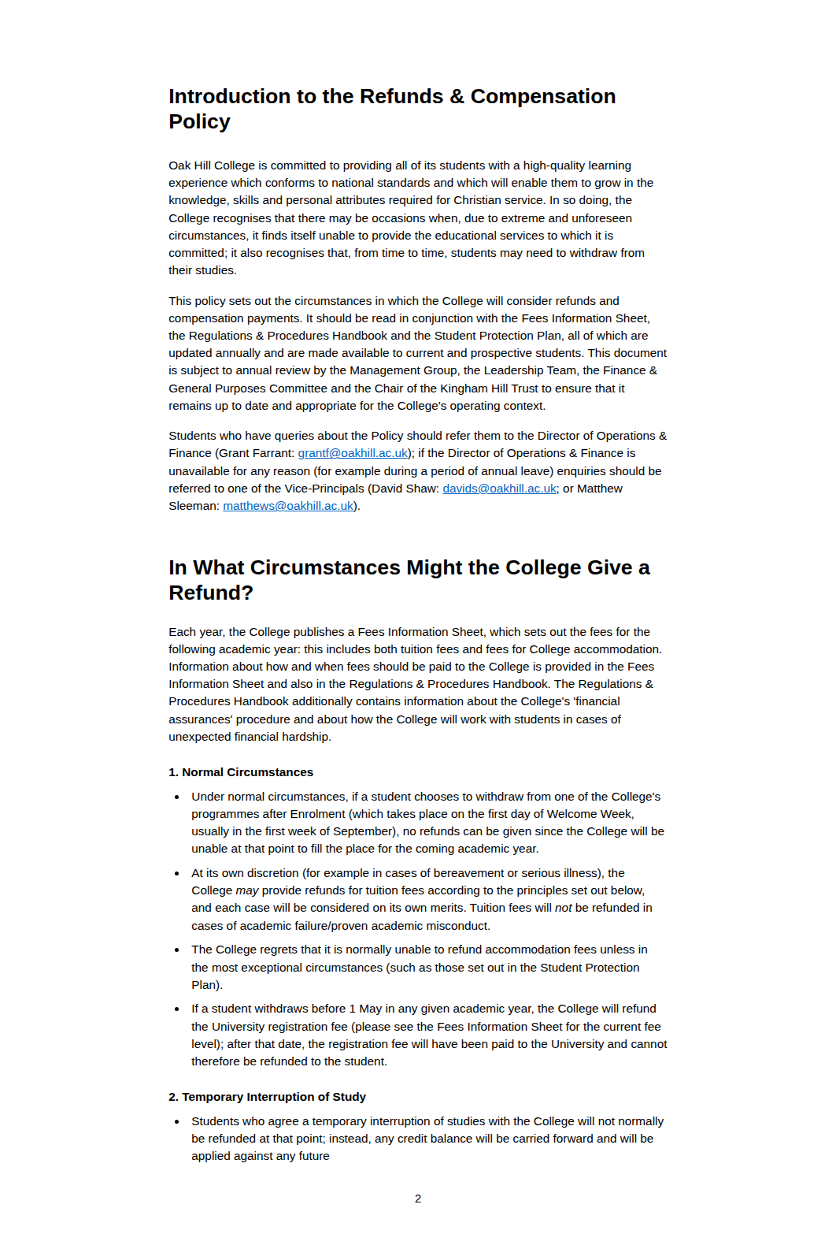Introduction to the Refunds & Compensation Policy
Oak Hill College is committed to providing all of its students with a high-quality learning experience which conforms to national standards and which will enable them to grow in the knowledge, skills and personal attributes required for Christian service. In so doing, the College recognises that there may be occasions when, due to extreme and unforeseen circumstances, it finds itself unable to provide the educational services to which it is committed; it also recognises that, from time to time, students may need to withdraw from their studies.
This policy sets out the circumstances in which the College will consider refunds and compensation payments. It should be read in conjunction with the Fees Information Sheet, the Regulations & Procedures Handbook and the Student Protection Plan, all of which are updated annually and are made available to current and prospective students. This document is subject to annual review by the Management Group, the Leadership Team, the Finance & General Purposes Committee and the Chair of the Kingham Hill Trust to ensure that it remains up to date and appropriate for the College's operating context.
Students who have queries about the Policy should refer them to the Director of Operations & Finance (Grant Farrant: grantf@oakhill.ac.uk); if the Director of Operations & Finance is unavailable for any reason (for example during a period of annual leave) enquiries should be referred to one of the Vice-Principals (David Shaw: davids@oakhill.ac.uk; or Matthew Sleeman: matthews@oakhill.ac.uk).
In What Circumstances Might the College Give a Refund?
Each year, the College publishes a Fees Information Sheet, which sets out the fees for the following academic year: this includes both tuition fees and fees for College accommodation. Information about how and when fees should be paid to the College is provided in the Fees Information Sheet and also in the Regulations & Procedures Handbook. The Regulations & Procedures Handbook additionally contains information about the College's 'financial assurances' procedure and about how the College will work with students in cases of unexpected financial hardship.
1. Normal Circumstances
Under normal circumstances, if a student chooses to withdraw from one of the College's programmes after Enrolment (which takes place on the first day of Welcome Week, usually in the first week of September), no refunds can be given since the College will be unable at that point to fill the place for the coming academic year.
At its own discretion (for example in cases of bereavement or serious illness), the College may provide refunds for tuition fees according to the principles set out below, and each case will be considered on its own merits. Tuition fees will not be refunded in cases of academic failure/proven academic misconduct.
The College regrets that it is normally unable to refund accommodation fees unless in the most exceptional circumstances (such as those set out in the Student Protection Plan).
If a student withdraws before 1 May in any given academic year, the College will refund the University registration fee (please see the Fees Information Sheet for the current fee level); after that date, the registration fee will have been paid to the University and cannot therefore be refunded to the student.
2. Temporary Interruption of Study
Students who agree a temporary interruption of studies with the College will not normally be refunded at that point; instead, any credit balance will be carried forward and will be applied against any future
2